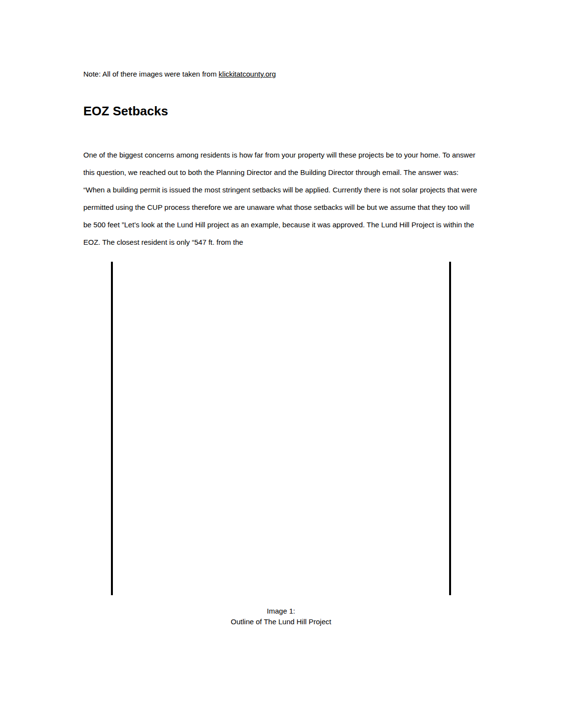Note: All of there images were taken from klickitatcounty.org
EOZ Setbacks
One of the biggest concerns among residents is how far from your property will these projects be to your home. To answer this question, we reached out to both the Planning Director and the Building Director through email. The answer was: “When a building permit is issued the most stringent setbacks will be applied. Currently there is not solar projects that were permitted using the CUP process therefore we are unaware what those setbacks will be but we assume that they too will be 500 feet ”Let’s look at the Lund Hill project as an example, because it was approved. The Lund Hill Project is within the EOZ. The closest resident is only “547 ft. from the
Image 1:
Outline of The Lund Hill Project